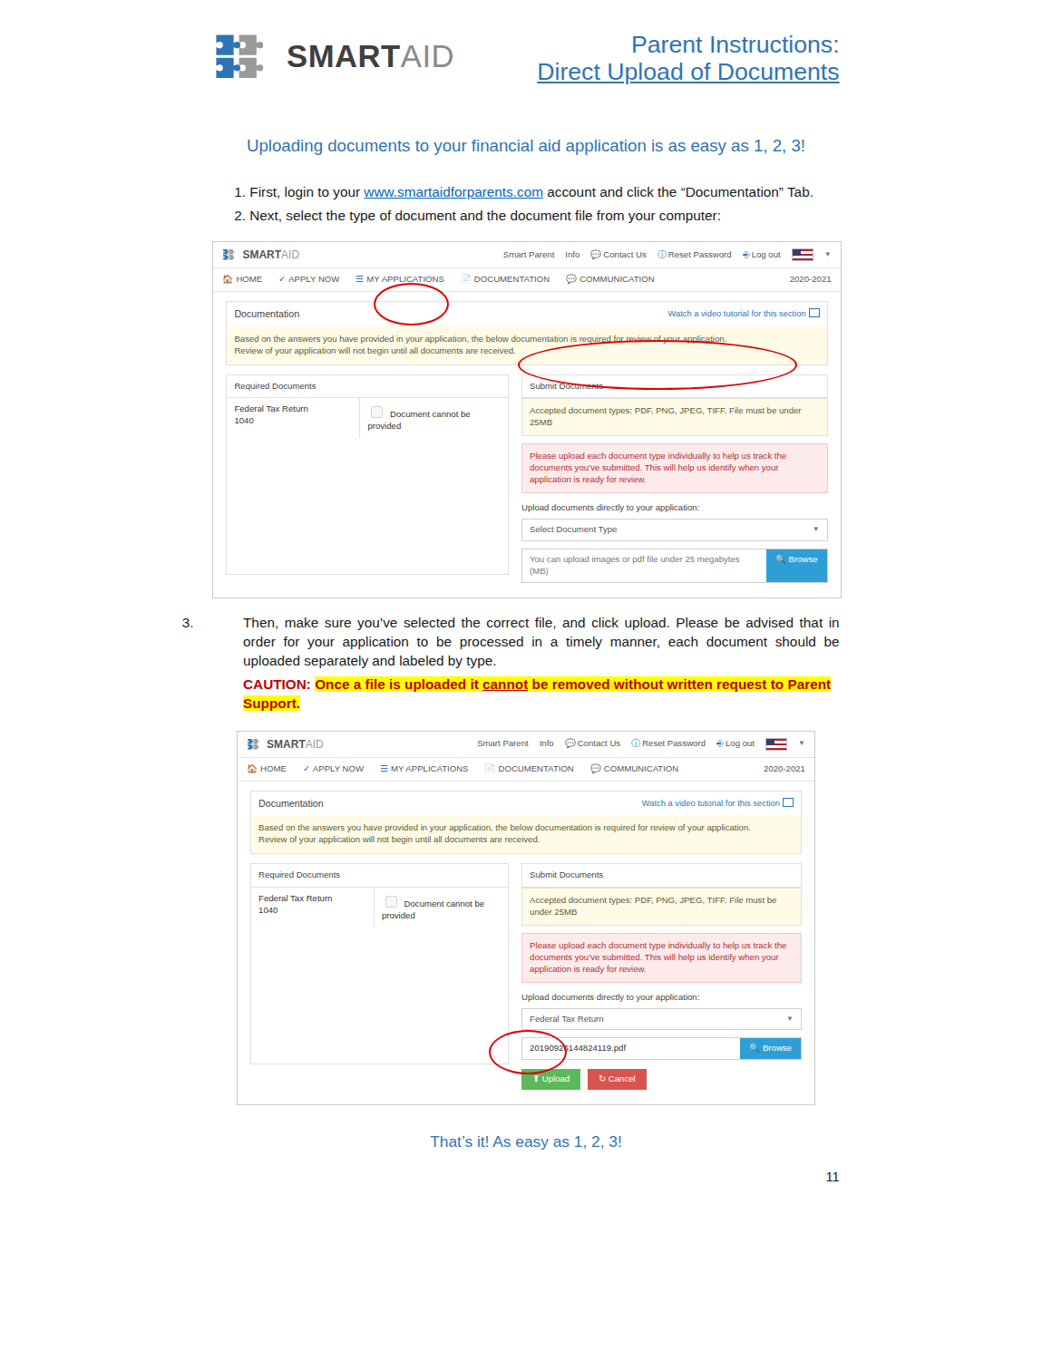SMART AID
Parent Instructions:
Direct Upload of Documents
Uploading documents to your financial aid application is as easy as 1, 2, 3!
First, login to your www.smartaidforparents.com account and click the “Documentation” Tab.
Next, select the type of document and the document file from your computer:
SMARTAID
Smart Parent Info 💬Contact Us ⓘReset Password ⎆Log out ▼
🏠HOME ✓APPLY NOW ☰MY APPLICATIONS 📄DOCUMENTATION 💬COMMUNICATION 2020-2021
Documentation
Watch a video tutorial for this section
Based on the answers you have provided in your application, the below documentation is required for review of your application.
Review of your application will not begin until all documents are received.
Required Documents
Federal Tax Return
1040
Document cannot be provided
Submit Documents
Accepted document types: PDF, PNG, JPEG, TIFF. File must be under 25MB
Please upload each document type individually to help us track the documents you’ve submitted. This will help us identify when your application is ready for review.
Upload documents directly to your application:
Select Document Type▼
You can upload images or pdf file under 25 megabytes (MB)
🔍 Browse
3. Then, make sure you’ve selected the correct file, and click upload. Please be advised that in order for your application to be processed in a timely manner, each document should be uploaded separately and labeled by type.
CAUTION: Once a file is uploaded it cannot be removed without written request to Parent Support.
SMARTAID
Smart Parent Info 💬Contact Us ⓘReset Password ⎆Log out ▼
🏠HOME ✓APPLY NOW ☰MY APPLICATIONS 📄DOCUMENTATION 💬COMMUNICATION 2020-2021
Documentation
Watch a video tutorial for this section
Based on the answers you have provided in your application, the below documentation is required for review of your application.
Review of your application will not begin until all documents are received.
Required Documents
Federal Tax Return
1040
Document cannot be provided
Submit Documents
Accepted document types: PDF, PNG, JPEG, TIFF. File must be under 25MB
Please upload each document type individually to help us track the documents you’ve submitted. This will help us identify when your application is ready for review.
Upload documents directly to your application:
Federal Tax Return▼
20190926144824119.pdf
🔍 Browse
⬆ Upload
↻ Cancel
That’s it! As easy as 1, 2, 3!
11